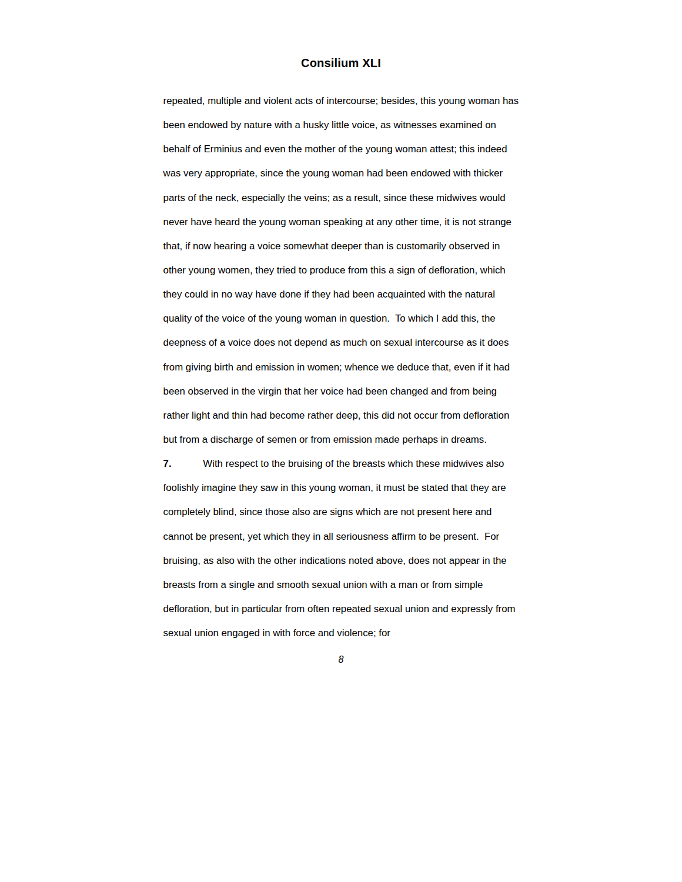Consilium XLI
repeated, multiple and violent acts of intercourse; besides, this young woman has been endowed by nature with a husky little voice, as witnesses examined on behalf of Erminius and even the mother of the young woman attest; this indeed was very appropriate, since the young woman had been endowed with thicker parts of the neck, especially the veins; as a result, since these midwives would never have heard the young woman speaking at any other time, it is not strange that, if now hearing a voice somewhat deeper than is customarily observed in other young women, they tried to produce from this a sign of defloration, which they could in no way have done if they had been acquainted with the natural quality of the voice of the young woman in question. To which I add this, the deepness of a voice does not depend as much on sexual intercourse as it does from giving birth and emission in women; whence we deduce that, even if it had been observed in the virgin that her voice had been changed and from being rather light and thin had become rather deep, this did not occur from defloration but from a discharge of semen or from emission made perhaps in dreams.
7. With respect to the bruising of the breasts which these midwives also foolishly imagine they saw in this young woman, it must be stated that they are completely blind, since those also are signs which are not present here and cannot be present, yet which they in all seriousness affirm to be present. For bruising, as also with the other indications noted above, does not appear in the breasts from a single and smooth sexual union with a man or from simple defloration, but in particular from often repeated sexual union and expressly from sexual union engaged in with force and violence; for
8